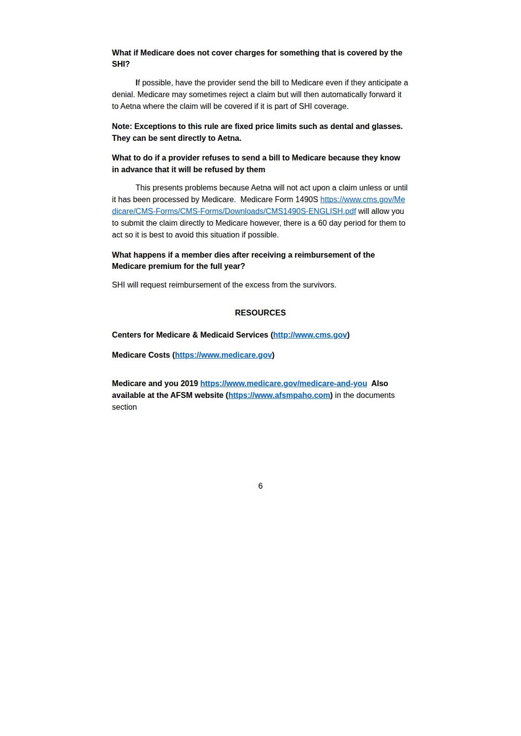What if Medicare does not cover charges for something that is covered by the SHI?
If possible, have the provider send the bill to Medicare even if they anticipate a denial. Medicare may sometimes reject a claim but will then automatically forward it to Aetna where the claim will be covered if it is part of SHI coverage.
Note: Exceptions to this rule are fixed price limits such as dental and glasses. They can be sent directly to Aetna.
What to do if a provider refuses to send a bill to Medicare because they know in advance that it will be refused by them
This presents problems because Aetna will not act upon a claim unless or until it has been processed by Medicare. Medicare Form 1490S https://www.cms.gov/Medicare/CMS-Forms/CMS-Forms/Downloads/CMS1490S-ENGLISH.pdf will allow you to submit the claim directly to Medicare however, there is a 60 day period for them to act so it is best to avoid this situation if possible.
What happens if a member dies after receiving a reimbursement of the Medicare premium for the full year?
SHI will request reimbursement of the excess from the survivors.
RESOURCES
Centers for Medicare & Medicaid Services (http://www.cms.gov)
Medicare Costs (https://www.medicare.gov)
Medicare and you 2019 https://www.medicare.gov/medicare-and-you Also available at the AFSM website (https://www.afsmpaho.com) in the documents section
6